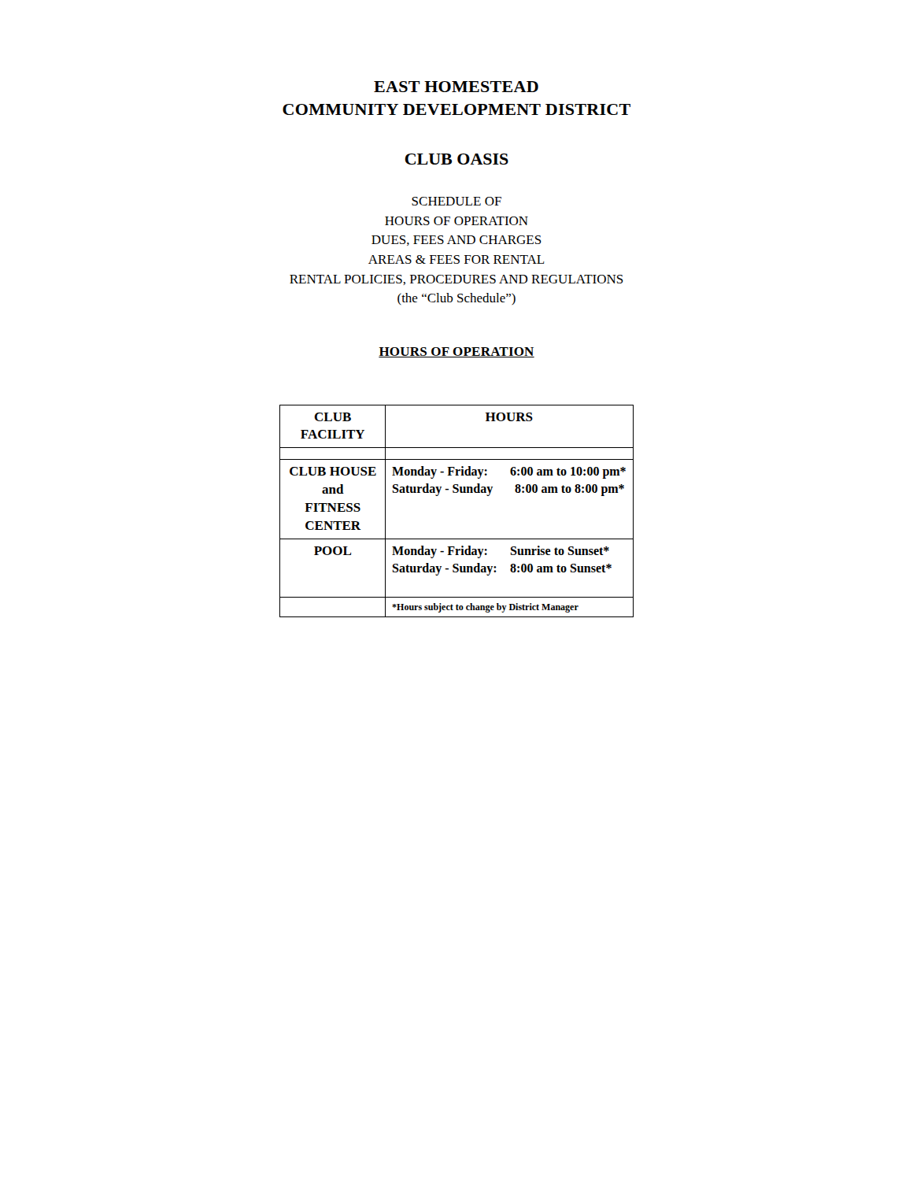EAST HOMESTEAD
COMMUNITY DEVELOPMENT DISTRICT
CLUB OASIS
SCHEDULE OF
HOURS OF OPERATION
DUES, FEES AND CHARGES
AREAS & FEES FOR RENTAL
RENTAL POLICIES, PROCEDURES AND REGULATIONS
(the “Club Schedule”)
HOURS OF OPERATION
| CLUB FACILITY | HOURS |
| --- | --- |
| CLUB HOUSE and FITNESS CENTER | Monday - Friday: 6:00 am to 10:00 pm* Saturday - Sunday 8:00 am to 8:00 pm* |
| POOL | Monday - Friday: Sunrise to Sunset* Saturday - Sunday: 8:00 am to Sunset* |
| | *Hours subject to change by District Manager |